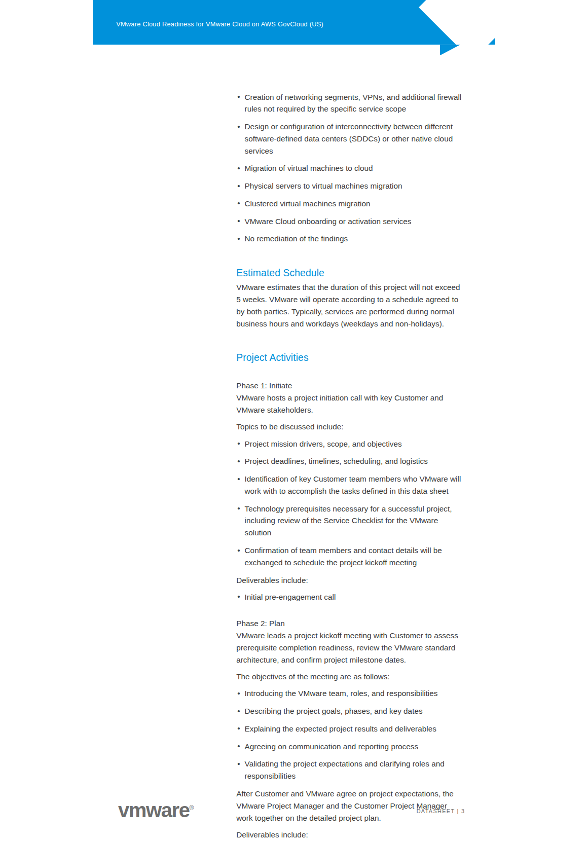VMware Cloud Readiness for VMware Cloud on AWS GovCloud (US)
Creation of networking segments, VPNs, and additional firewall rules not required by the specific service scope
Design or configuration of interconnectivity between different software-defined data centers (SDDCs) or other native cloud services
Migration of virtual machines to cloud
Physical servers to virtual machines migration
Clustered virtual machines migration
VMware Cloud onboarding or activation services
No remediation of the findings
Estimated Schedule
VMware estimates that the duration of this project will not exceed 5 weeks. VMware will operate according to a schedule agreed to by both parties. Typically, services are performed during normal business hours and workdays (weekdays and non-holidays).
Project Activities
Phase 1: Initiate
VMware hosts a project initiation call with key Customer and VMware stakeholders.
Topics to be discussed include:
Project mission drivers, scope, and objectives
Project deadlines, timelines, scheduling, and logistics
Identification of key Customer team members who VMware will work with to accomplish the tasks defined in this data sheet
Technology prerequisites necessary for a successful project, including review of the Service Checklist for the VMware solution
Confirmation of team members and contact details will be exchanged to schedule the project kickoff meeting
Deliverables include:
Initial pre-engagement call
Phase 2: Plan
VMware leads a project kickoff meeting with Customer to assess prerequisite completion readiness, review the VMware standard architecture, and confirm project milestone dates.
The objectives of the meeting are as follows:
Introducing the VMware team, roles, and responsibilities
Describing the project goals, phases, and key dates
Explaining the expected project results and deliverables
Agreeing on communication and reporting process
Validating the project expectations and clarifying roles and responsibilities
After Customer and VMware agree on project expectations, the VMware Project Manager and the Customer Project Manager work together on the detailed project plan.
Deliverables include:
vmware®
DATASHEET | 3